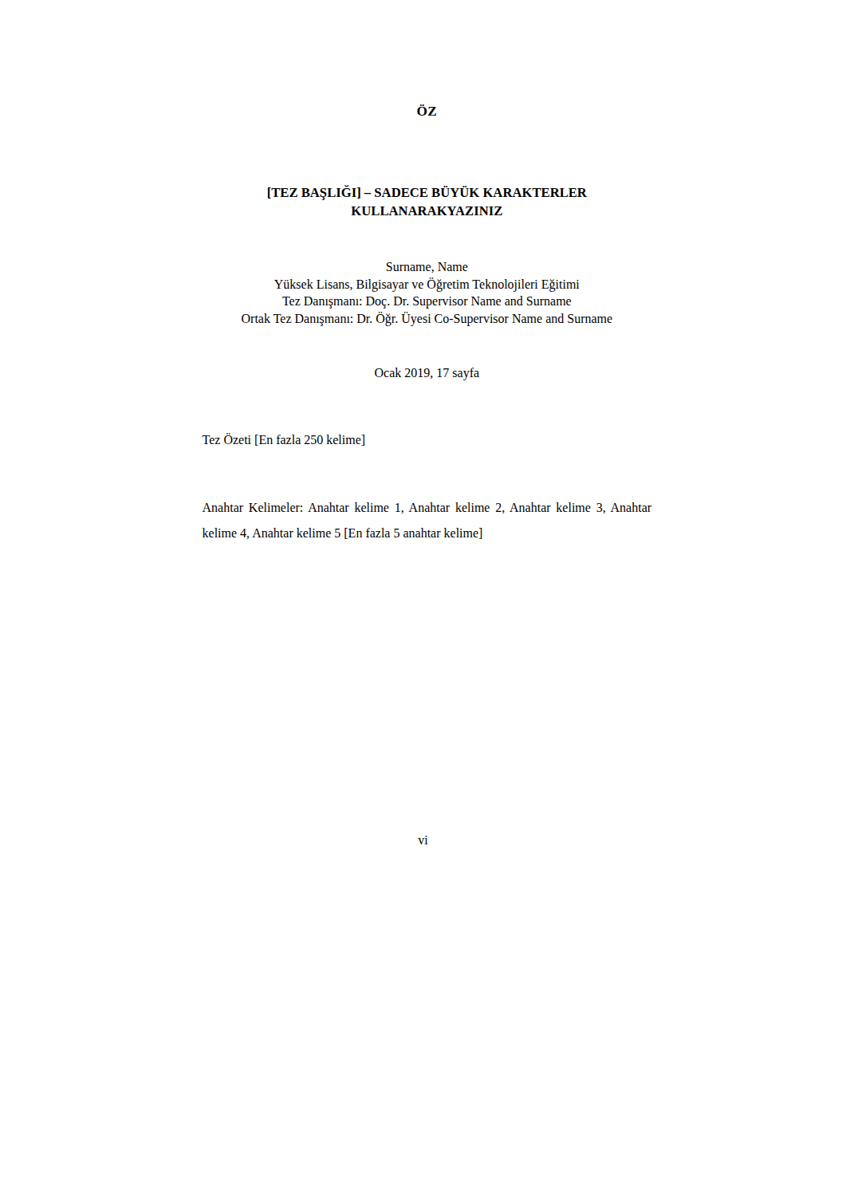ÖZ
[TEZ BAŞLIĞI] – SADECE BÜYÜK KARAKTERLER KULLANARAKYAZINIZ
Surname, Name
Yüksek Lisans, Bilgisayar ve Öğretim Teknolojileri Eğitimi
Tez Danışmanı: Doç. Dr. Supervisor Name and Surname
Ortak Tez Danışmanı: Dr. Öğr. Üyesi Co-Supervisor Name and Surname
Ocak 2019, 17 sayfa
Tez Özeti [En fazla 250 kelime]
Anahtar Kelimeler: Anahtar kelime 1, Anahtar kelime 2, Anahtar kelime 3, Anahtar kelime 4, Anahtar kelime 5 [En fazla 5 anahtar kelime]
vi